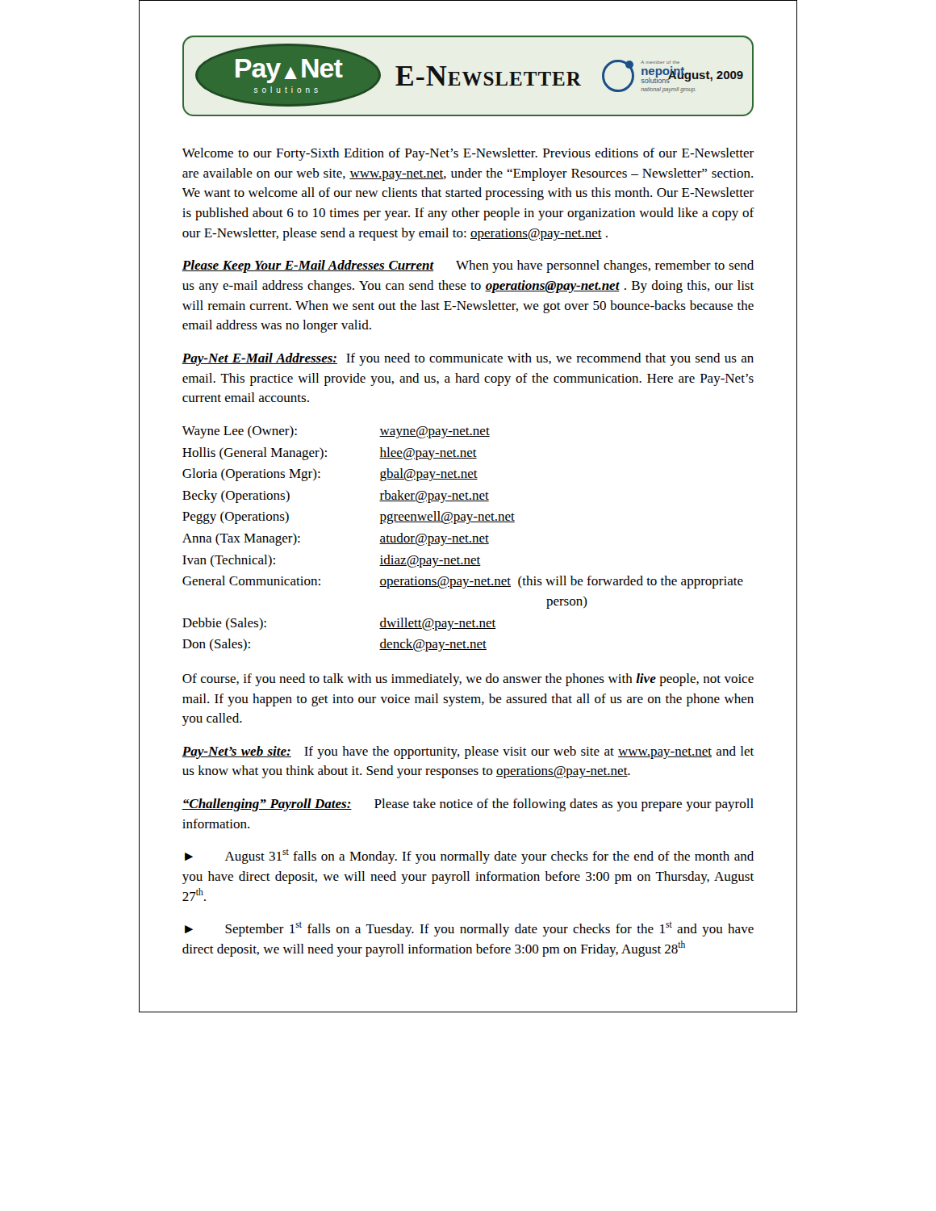Pay▲Net
solutions
E-Newsletter
August, 2009
A member of the nepoint solutions national payroll group.
Welcome to our Forty-Sixth Edition of Pay-Net’s E-Newsletter. Previous editions of our E-Newsletter are available on our web site, www.pay-net.net, under the “Employer Resources – Newsletter” section. We want to welcome all of our new clients that started processing with us this month. Our E-Newsletter is published about 6 to 10 times per year. If any other people in your organization would like a copy of our E-Newsletter, please send a request by email to: operations@pay-net.net .
Please Keep Your E-Mail Addresses Current When you have personnel changes, remember to send us any e-mail address changes. You can send these to operations@pay-net.net . By doing this, our list will remain current. When we sent out the last E-Newsletter, we got over 50 bounce-backs because the email address was no longer valid.
Pay-Net E-Mail Addresses: If you need to communicate with us, we recommend that you send us an email. This practice will provide you, and us, a hard copy of the communication. Here are Pay-Net’s current email accounts.
| Wayne Lee (Owner): | wayne@pay-net.net |
| Hollis (General Manager): | hlee@pay-net.net |
| Gloria (Operations Mgr): | gbal@pay-net.net |
| Becky (Operations) | rbaker@pay-net.net |
| Peggy (Operations) | pgreenwell@pay-net.net |
| Anna (Tax Manager): | atudor@pay-net.net |
| Ivan (Technical): | idiaz@pay-net.net |
| General Communication: | operations@pay-net.net (this will be forwarded to the appropriate person) |
| Debbie (Sales): | dwillett@pay-net.net |
| Don (Sales): | denck@pay-net.net |
Of course, if you need to talk with us immediately, we do answer the phones with live people, not voice mail. If you happen to get into our voice mail system, be assured that all of us are on the phone when you called.
Pay-Net’s web site: If you have the opportunity, please visit our web site at www.pay-net.net and let us know what you think about it. Send your responses to operations@pay-net.net.
“Challenging” Payroll Dates: Please take notice of the following dates as you prepare your payroll information.
►August 31st falls on a Monday. If you normally date your checks for the end of the month and you have direct deposit, we will need your payroll information before 3:00 pm on Thursday, August 27th.
►September 1st falls on a Tuesday. If you normally date your checks for the 1st and you have direct deposit, we will need your payroll information before 3:00 pm on Friday, August 28th